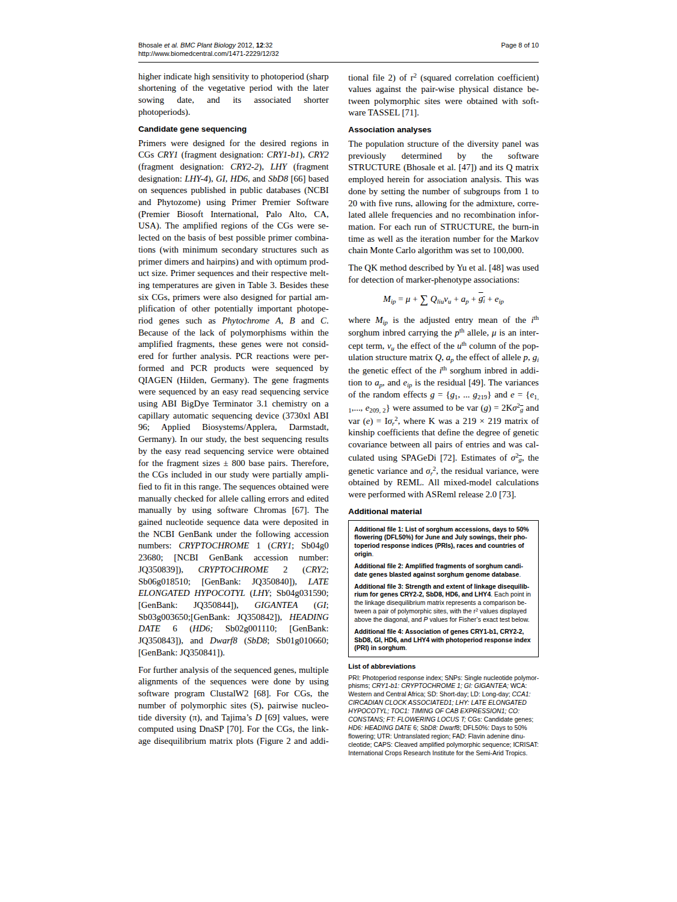Bhosale et al. BMC Plant Biology 2012, 12:32
http://www.biomedcentral.com/1471-2229/12/32
Page 8 of 10
higher indicate high sensitivity to photoperiod (sharp shortening of the vegetative period with the later sowing date, and its associated shorter photoperiods).
Candidate gene sequencing
Primers were designed for the desired regions in CGs CRY1 (fragment designation: CRY1-b1), CRY2 (fragment designation: CRY2-2), LHY (fragment designation: LHY-4), GI, HD6, and SbD8 [66] based on sequences published in public databases (NCBI and Phytozome) using Primer Premier Software (Premier Biosoft International, Palo Alto, CA, USA). The amplified regions of the CGs were selected on the basis of best possible primer combinations (with minimum secondary structures such as primer dimers and hairpins) and with optimum product size. Primer sequences and their respective melting temperatures are given in Table 3. Besides these six CGs, primers were also designed for partial amplification of other potentially important photoperiod genes such as Phytochrome A, B and C. Because of the lack of polymorphisms within the amplified fragments, these genes were not considered for further analysis. PCR reactions were performed and PCR products were sequenced by QIAGEN (Hilden, Germany). The gene fragments were sequenced by an easy read sequencing service using ABI BigDye Terminator 3.1 chemistry on a capillary automatic sequencing device (3730xl ABI 96; Applied Biosystems/Applera, Darmstadt, Germany). In our study, the best sequencing results by the easy read sequencing service were obtained for the fragment sizes ± 800 base pairs. Therefore, the CGs included in our study were partially amplified to fit in this range. The sequences obtained were manually checked for allele calling errors and edited manually by using software Chromas [67]. The gained nucleotide sequence data were deposited in the NCBI GenBank under the following accession numbers: CRYPTOCHROME 1 (CRY1; Sb04g0 23680; [NCBI GenBank accession number: JQ350839]), CRYPTOCHROME 2 (CRY2; Sb06g018510; [GenBank: JQ350840]), LATE ELONGATED HYPOCOTYL (LHY; Sb04g031590; [GenBank: JQ350844]), GIGANTEA (GI; Sb03g003650;[GenBank: JQ350842]), HEADING DATE 6 (HD6; Sb02g001110; [GenBank: JQ350843]), and Dwarf8 (SbD8; Sb01g010660; [GenBank: JQ350841]).
For further analysis of the sequenced genes, multiple alignments of the sequences were done by using software program ClustalW2 [68]. For CGs, the number of polymorphic sites (S), pairwise nucleotide diversity (π), and Tajima’s D [69] values, were computed using DnaSP [70]. For the CGs, the linkage disequilibrium matrix plots (Figure 2 and additional file 2) of r2 (squared correlation coefficient) values against the pair-wise physical distance between polymorphic sites were obtained with software TASSEL [71].
Association analyses
The population structure of the diversity panel was previously determined by the software STRUCTURE (Bhosale et al. [47]) and its Q matrix employed herein for association analysis. This was done by setting the number of subgroups from 1 to 20 with five runs, allowing for the admixture, correlated allele frequencies and no recombination information. For each run of STRUCTURE, the burn-in time as well as the iteration number for the Markov chain Monte Carlo algorithm was set to 100,000.
The QK method described by Yu et al. [48] was used for detection of marker-phenotype associations:
Mip = μ + ∑ Qliuvu + ap + gi + eip
where Mip is the adjusted entry mean of the ith sorghum inbred carrying the pth allele, μ is an intercept term, vu the effect of the uth column of the population structure matrix Q, ap the effect of allele p, gi the genetic effect of the ith sorghum inbred in addition to ap, and eip is the residual [49]. The variances of the random effects g = {g1, ... g219} and e = {e1, 1,..., e209, 2} were assumed to be var (g) = 2Kσ2g and var (e) = Iσr2, where K was a 219 × 219 matrix of kinship coefficients that define the degree of genetic covariance between all pairs of entries and was calculated using SPAGeDi [72]. Estimates of σ2g, the genetic variance and σr2, the residual variance, were obtained by REML. All mixed-model calculations were performed with ASReml release 2.0 [73].
Additional material
Additional file 1: List of sorghum accessions, days to 50% flowering (DFL50%) for June and July sowings, their photoperiod response indices (PRIs), races and countries of origin.
Additional file 2: Amplified fragments of sorghum candidate genes blasted against sorghum genome database.
Additional file 3: Strength and extent of linkage disequilibrium for genes CRY2-2, SbD8, HD6, and LHY4. Each point in the linkage disequilibrium matrix represents a comparison between a pair of polymorphic sites, with the r2 values displayed above the diagonal, and P values for Fisher’s exact test below.
Additional file 4: Association of genes CRY1-b1, CRY2-2, SbD8, GI, HD6, and LHY4 with photoperiod response index (PRI) in sorghum.
List of abbreviations
PRI: Photoperiod response index; SNPs: Single nucleotide polymorphisms; CRY1-b1: CRYPTOCHROME 1; GI: GIGANTEA; WCA: Western and Central Africa; SD: Short-day; LD: Long-day; CCA1: CIRCADIAN CLOCK ASSOCIATED1; LHY: LATE ELONGATED HYPOCOTYL; TOC1: TIMING OF CAB EXPRESSION1; CO: CONSTANS; FT: FLOWERING LOCUS T; CGs: Candidate genes; HD6: HEADING DATE 6; SbD8: Dwarf8; DFL50%: Days to 50% flowering; UTR: Untranslated region; FAD: Flavin adenine dinucleotide; CAPS: Cleaved amplified polymorphic sequence; ICRISAT: International Crops Research Institute for the Semi-Arid Tropics.